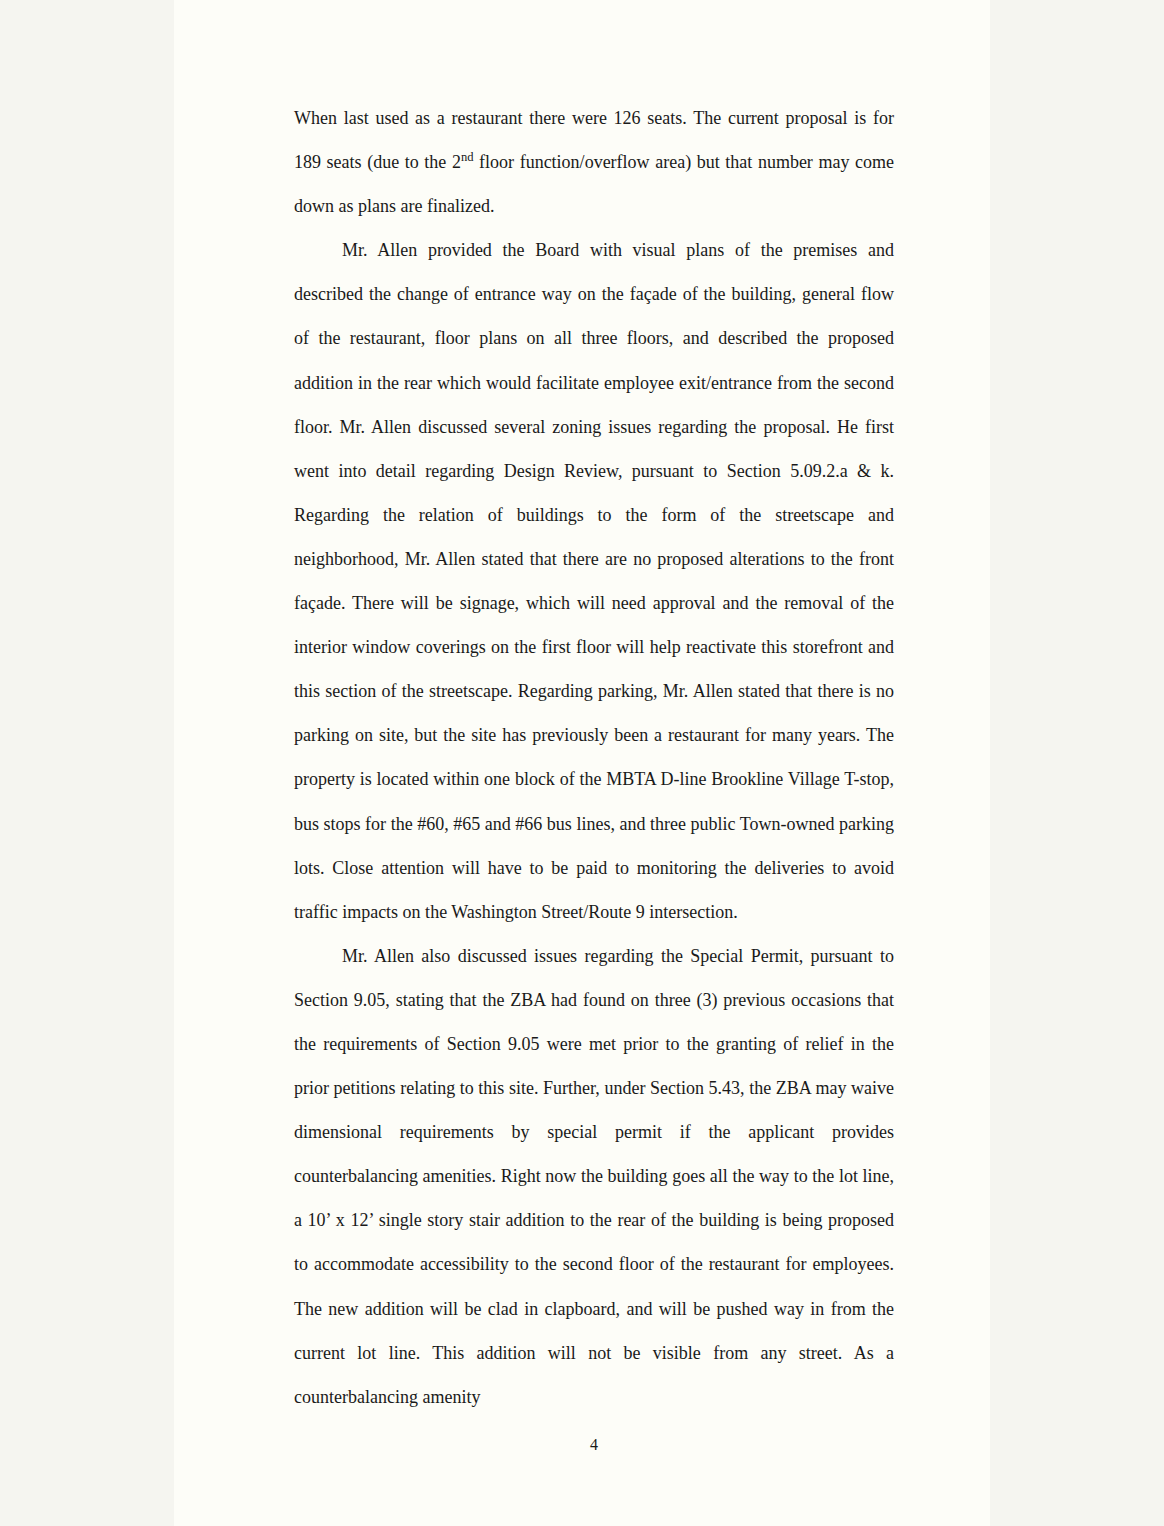When last used as a restaurant there were 126 seats. The current proposal is for 189 seats (due to the 2nd floor function/overflow area) but that number may come down as plans are finalized.
Mr. Allen provided the Board with visual plans of the premises and described the change of entrance way on the façade of the building, general flow of the restaurant, floor plans on all three floors, and described the proposed addition in the rear which would facilitate employee exit/entrance from the second floor. Mr. Allen discussed several zoning issues regarding the proposal. He first went into detail regarding Design Review, pursuant to Section 5.09.2.a & k. Regarding the relation of buildings to the form of the streetscape and neighborhood, Mr. Allen stated that there are no proposed alterations to the front façade. There will be signage, which will need approval and the removal of the interior window coverings on the first floor will help reactivate this storefront and this section of the streetscape. Regarding parking, Mr. Allen stated that there is no parking on site, but the site has previously been a restaurant for many years. The property is located within one block of the MBTA D-line Brookline Village T-stop, bus stops for the #60, #65 and #66 bus lines, and three public Town-owned parking lots. Close attention will have to be paid to monitoring the deliveries to avoid traffic impacts on the Washington Street/Route 9 intersection.
Mr. Allen also discussed issues regarding the Special Permit, pursuant to Section 9.05, stating that the ZBA had found on three (3) previous occasions that the requirements of Section 9.05 were met prior to the granting of relief in the prior petitions relating to this site. Further, under Section 5.43, the ZBA may waive dimensional requirements by special permit if the applicant provides counterbalancing amenities. Right now the building goes all the way to the lot line, a 10’ x 12’ single story stair addition to the rear of the building is being proposed to accommodate accessibility to the second floor of the restaurant for employees. The new addition will be clad in clapboard, and will be pushed way in from the current lot line. This addition will not be visible from any street. As a counterbalancing amenity
4